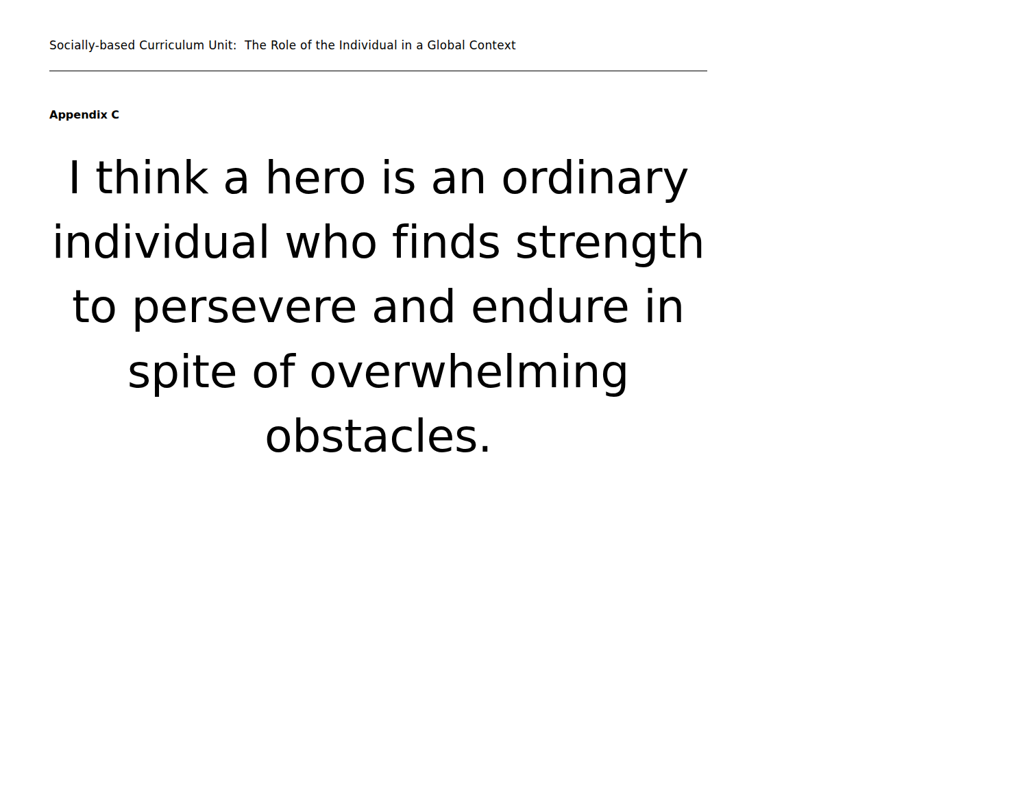Socially-based Curriculum Unit: The Role of the Individual in a Global Context
Appendix C
I think a hero is an ordinary individual who finds strength to persevere and endure in spite of overwhelming obstacles.